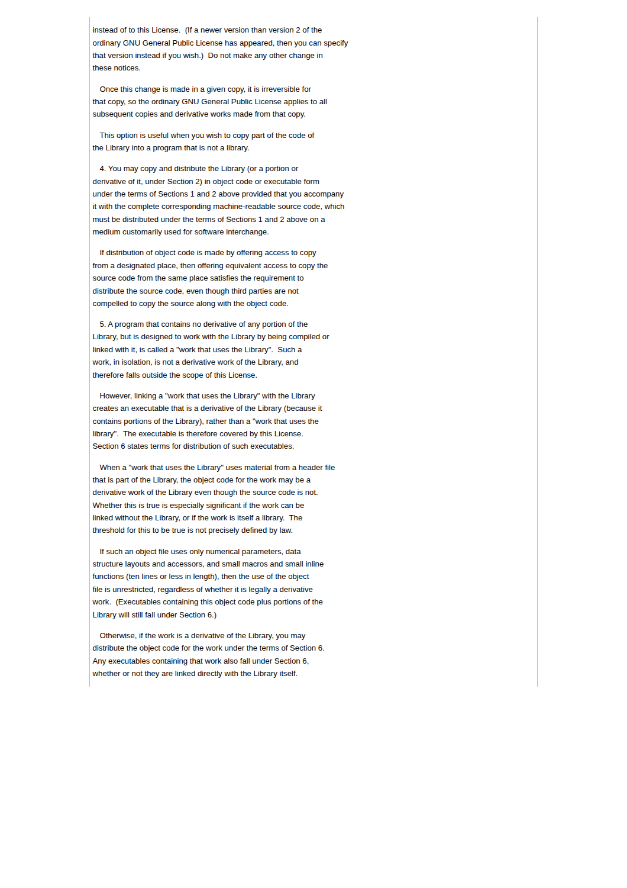instead of to this License. (If a newer version than version 2 of the ordinary GNU General Public License has appeared, then you can specify that version instead if you wish.) Do not make any other change in these notices.
Once this change is made in a given copy, it is irreversible for that copy, so the ordinary GNU General Public License applies to all subsequent copies and derivative works made from that copy.
This option is useful when you wish to copy part of the code of the Library into a program that is not a library.
4. You may copy and distribute the Library (or a portion or derivative of it, under Section 2) in object code or executable form under the terms of Sections 1 and 2 above provided that you accompany it with the complete corresponding machine-readable source code, which must be distributed under the terms of Sections 1 and 2 above on a medium customarily used for software interchange.
If distribution of object code is made by offering access to copy from a designated place, then offering equivalent access to copy the source code from the same place satisfies the requirement to distribute the source code, even though third parties are not compelled to copy the source along with the object code.
5. A program that contains no derivative of any portion of the Library, but is designed to work with the Library by being compiled or linked with it, is called a "work that uses the Library". Such a work, in isolation, is not a derivative work of the Library, and therefore falls outside the scope of this License.
However, linking a "work that uses the Library" with the Library creates an executable that is a derivative of the Library (because it contains portions of the Library), rather than a "work that uses the library". The executable is therefore covered by this License. Section 6 states terms for distribution of such executables.
When a "work that uses the Library" uses material from a header file that is part of the Library, the object code for the work may be a derivative work of the Library even though the source code is not. Whether this is true is especially significant if the work can be linked without the Library, or if the work is itself a library. The threshold for this to be true is not precisely defined by law.
If such an object file uses only numerical parameters, data structure layouts and accessors, and small macros and small inline functions (ten lines or less in length), then the use of the object file is unrestricted, regardless of whether it is legally a derivative work. (Executables containing this object code plus portions of the Library will still fall under Section 6.)
Otherwise, if the work is a derivative of the Library, you may distribute the object code for the work under the terms of Section 6. Any executables containing that work also fall under Section 6, whether or not they are linked directly with the Library itself.